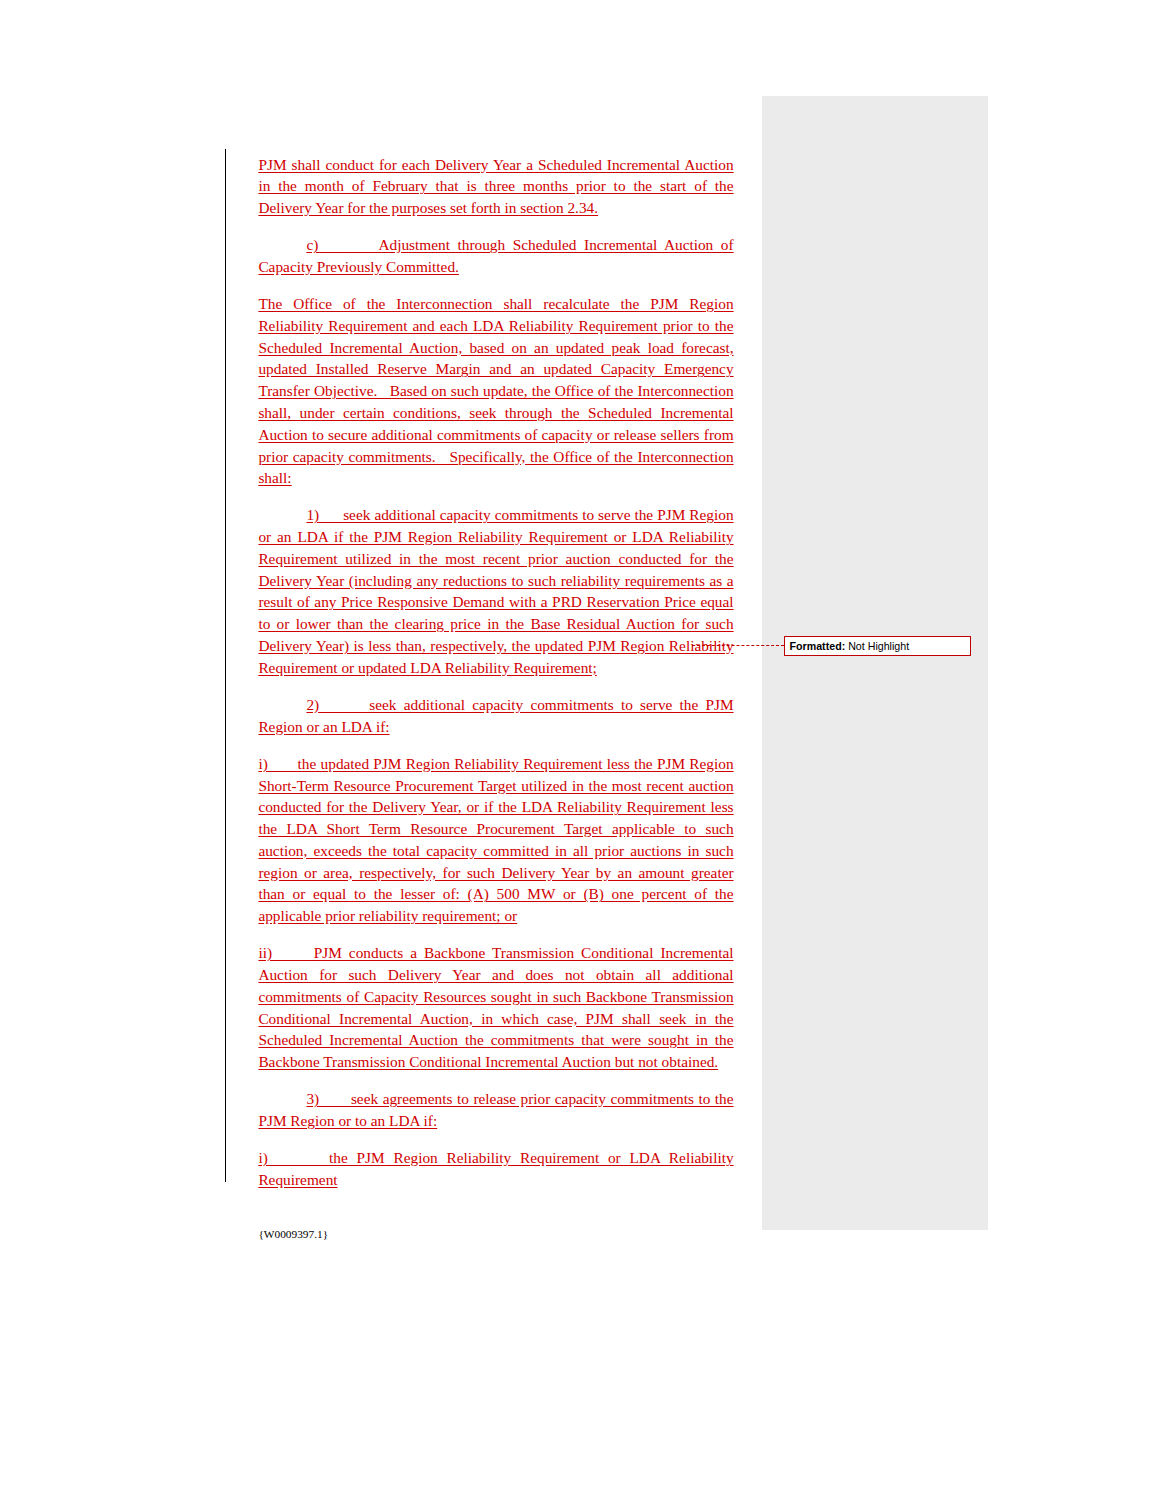PJM shall conduct for each Delivery Year a Scheduled Incremental Auction in the month of February that is three months prior to the start of the Delivery Year for the purposes set forth in section 2.34.
c) Adjustment through Scheduled Incremental Auction of Capacity Previously Committed.
The Office of the Interconnection shall recalculate the PJM Region Reliability Requirement and each LDA Reliability Requirement prior to the Scheduled Incremental Auction, based on an updated peak load forecast, updated Installed Reserve Margin and an updated Capacity Emergency Transfer Objective. Based on such update, the Office of the Interconnection shall, under certain conditions, seek through the Scheduled Incremental Auction to secure additional commitments of capacity or release sellers from prior capacity commitments. Specifically, the Office of the Interconnection shall:
1) seek additional capacity commitments to serve the PJM Region or an LDA if the PJM Region Reliability Requirement or LDA Reliability Requirement utilized in the most recent prior auction conducted for the Delivery Year (including any reductions to such reliability requirements as a result of any Price Responsive Demand with a PRD Reservation Price equal to or lower than the clearing price in the Base Residual Auction for such Delivery Year) is less than, respectively, the updated PJM Region Reliability Requirement or updated LDA Reliability Requirement;
2) seek additional capacity commitments to serve the PJM Region or an LDA if:
i) the updated PJM Region Reliability Requirement less the PJM Region Short-Term Resource Procurement Target utilized in the most recent auction conducted for the Delivery Year, or if the LDA Reliability Requirement less the LDA Short Term Resource Procurement Target applicable to such auction, exceeds the total capacity committed in all prior auctions in such region or area, respectively, for such Delivery Year by an amount greater than or equal to the lesser of: (A) 500 MW or (B) one percent of the applicable prior reliability requirement; or
ii) PJM conducts a Backbone Transmission Conditional Incremental Auction for such Delivery Year and does not obtain all additional commitments of Capacity Resources sought in such Backbone Transmission Conditional Incremental Auction, in which case, PJM shall seek in the Scheduled Incremental Auction the commitments that were sought in the Backbone Transmission Conditional Incremental Auction but not obtained.
3) seek agreements to release prior capacity commitments to the PJM Region or to an LDA if:
i) the PJM Region Reliability Requirement or LDA Reliability Requirement
Formatted: Not Highlight
{W0009397.1}